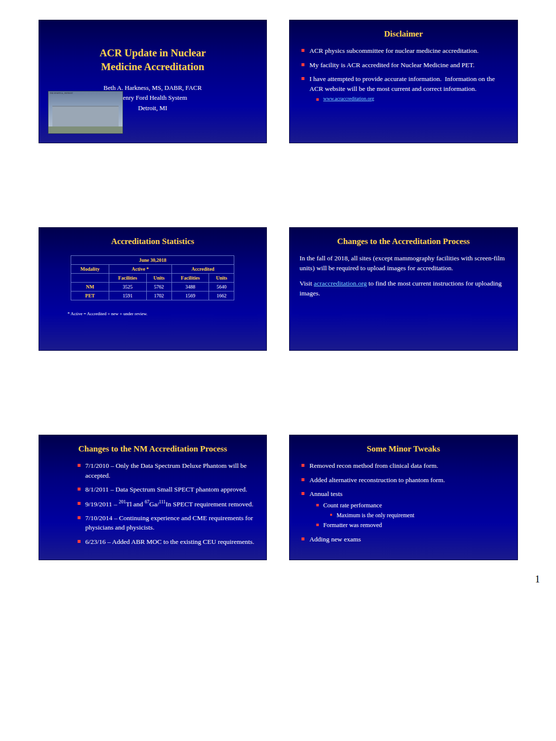ACR Update in Nuclear
Medicine Accreditation
Beth A. Harkness, MS, DABR, FACR
Henry Ford Health System
Detroit, MI
THE HOSPITAL, DETROIT
Disclaimer
ACR physics subcommittee for nuclear medicine accreditation.
My facility is ACR accredited for Nuclear Medicine and PET.
I have attempted to provide accurate information. Information on the ACR website will be the most current and correct information.
www.acraccreditation.org
Accreditation Statistics
| June 30,2018 |
| --- |
| Modality | Active * | Accredited |
| | Facilities | Units | Facilities | Units |
| NM | 3525 | 5762 | 3488 | 5640 |
| PET | 1591 | 1702 | 1569 | 1662 |
* Active = Accredited + new + under review.
Changes to the Accreditation Process
In the fall of 2018, all sites (except mammography facilities with screen-film units) will be required to upload images for accreditation.
Visit acraccreditation.org to find the most current instructions for uploading images.
Changes to the NM Accreditation Process
7/1/2010 – Only the Data Spectrum Deluxe Phantom will be accepted.
8/1/2011 – Data Spectrum Small SPECT phantom approved.
9/19/2011 – 201Tl and 67Ga/111In SPECT requirement removed.
7/10/2014 – Continuing experience and CME requirements for physicians and physicists.
6/23/16 – Added ABR MOC to the existing CEU requirements.
Some Minor Tweaks
Removed recon method from clinical data form.
Added alternative reconstruction to phantom form.
Annual tests
Count rate performance
Maximum is the only requirement
Formatter was removed
Adding new exams
1